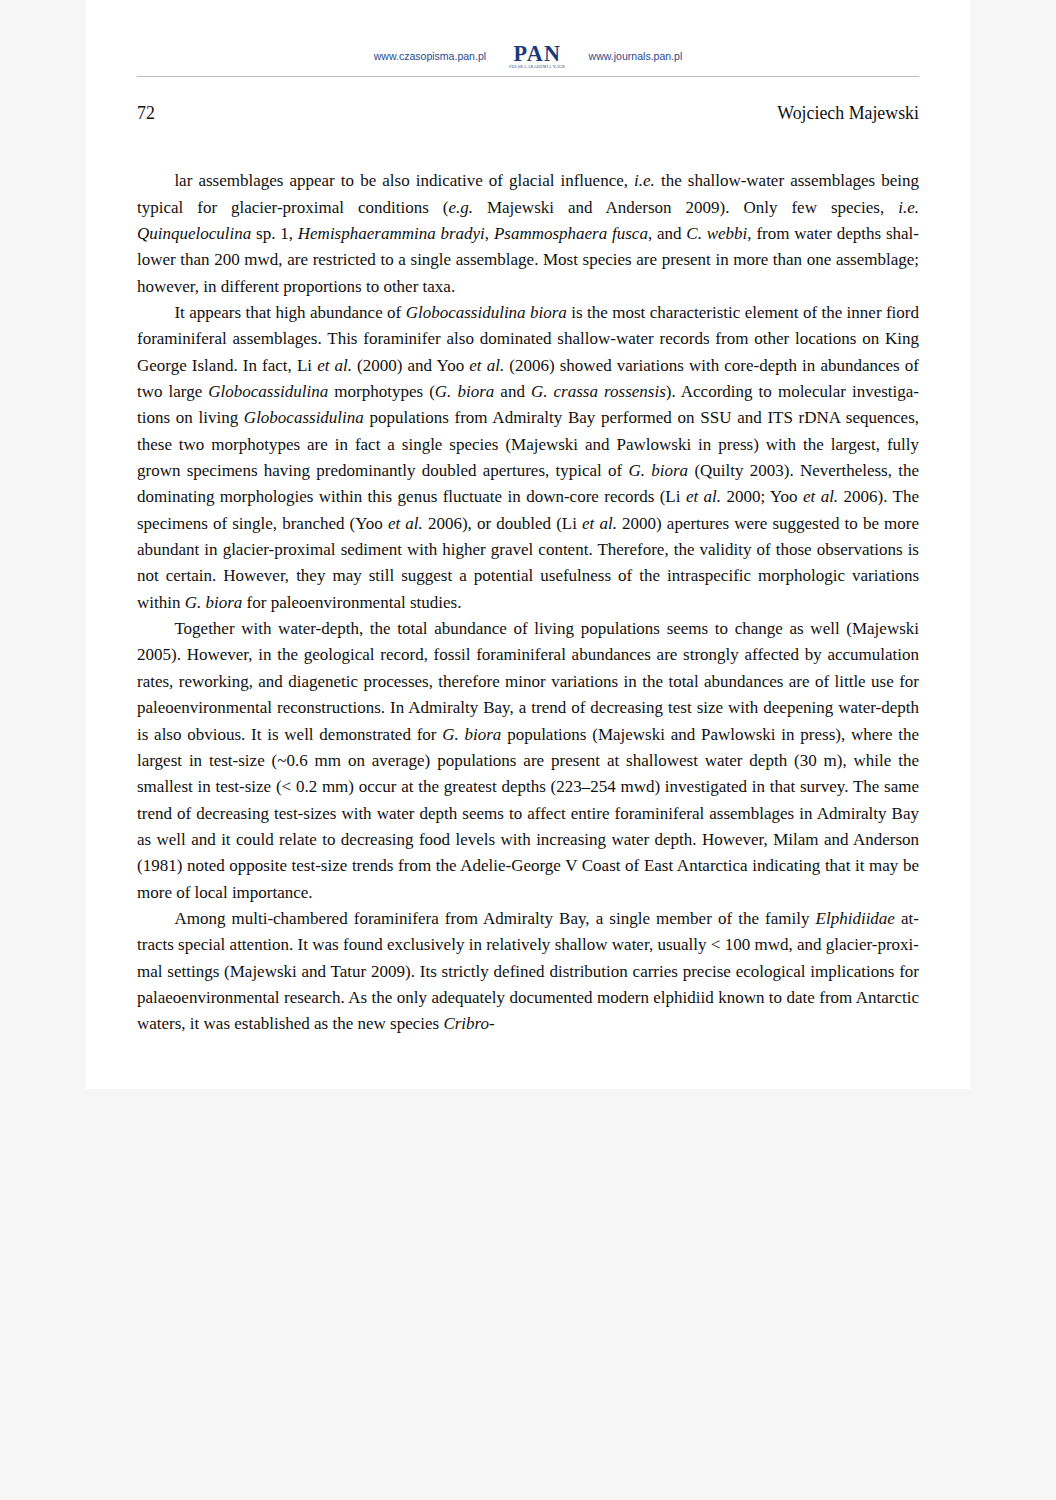www.czasopisma.pan.pl
PANPOLSKA AKADEMIA NAUK
www.journals.pan.pl
72 Wojciech Majewski
lar assemblages appear to be also indicative of glacial influence, i.e. the shallow-water assemblages being typical for glacier-proximal conditions (e.g. Majewski and Anderson 2009). Only few species, i.e. Quinqueloculina sp. 1, Hemisphaerammina bradyi, Psammosphaera fusca, and C. webbi, from water depths shallower than 200 mwd, are restricted to a single assemblage. Most species are present in more than one assemblage; however, in different proportions to other taxa.
It appears that high abundance of Globocassidulina biora is the most characteristic element of the inner fiord foraminiferal assemblages. This foraminifer also dominated shallow-water records from other locations on King George Island. In fact, Li et al. (2000) and Yoo et al. (2006) showed variations with core-depth in abundances of two large Globocassidulina morphotypes (G. biora and G. crassa rossensis). According to molecular investigations on living Globocassidulina populations from Admiralty Bay performed on SSU and ITS rDNA sequences, these two morphotypes are in fact a single species (Majewski and Pawlowski in press) with the largest, fully grown specimens having predominantly doubled apertures, typical of G. biora (Quilty 2003). Nevertheless, the dominating morphologies within this genus fluctuate in down-core records (Li et al. 2000; Yoo et al. 2006). The specimens of single, branched (Yoo et al. 2006), or doubled (Li et al. 2000) apertures were suggested to be more abundant in glacier-proximal sediment with higher gravel content. Therefore, the validity of those observations is not certain. However, they may still suggest a potential usefulness of the intraspecific morphologic variations within G. biora for paleoenvironmental studies.
Together with water-depth, the total abundance of living populations seems to change as well (Majewski 2005). However, in the geological record, fossil foraminiferal abundances are strongly affected by accumulation rates, reworking, and diagenetic processes, therefore minor variations in the total abundances are of little use for paleoenvironmental reconstructions. In Admiralty Bay, a trend of decreasing test size with deepening water-depth is also obvious. It is well demonstrated for G. biora populations (Majewski and Pawlowski in press), where the largest in test-size (~0.6 mm on average) populations are present at shallowest water depth (30 m), while the smallest in test-size (< 0.2 mm) occur at the greatest depths (223–254 mwd) investigated in that survey. The same trend of decreasing test-sizes with water depth seems to affect entire foraminiferal assemblages in Admiralty Bay as well and it could relate to decreasing food levels with increasing water depth. However, Milam and Anderson (1981) noted opposite test-size trends from the Adelie-George V Coast of East Antarctica indicating that it may be more of local importance.
Among multi-chambered foraminifera from Admiralty Bay, a single member of the family Elphidiidae attracts special attention. It was found exclusively in relatively shallow water, usually < 100 mwd, and glacier-proximal settings (Majewski and Tatur 2009). Its strictly defined distribution carries precise ecological implications for palaeoenvironmental research. As the only adequately documented modern elphidiid known to date from Antarctic waters, it was established as the new species Cribro-